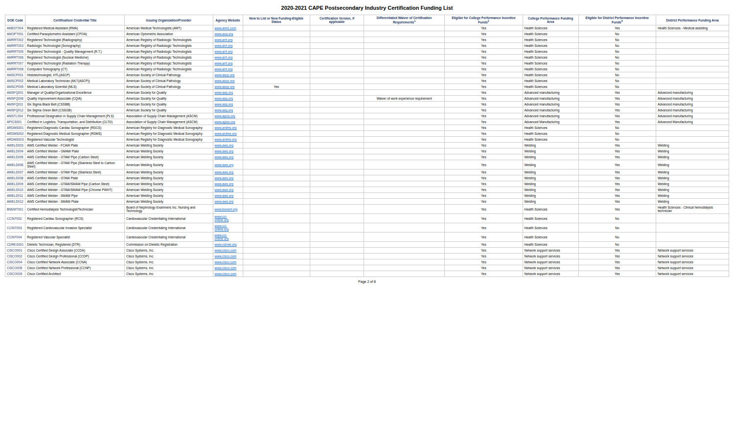2020-2021 CAPE Postsecondary Industry Certification Funding List
| DOE Code | Certification/ Credential Title | Issuing Organization/Provider | Agency Website | New to List or New Funding-Eligible Status | Certification Version, if applicable | Differentiated Waiver of Certification Requirements 1 | Eligible for College Performance Incentive Funds 2 | College Performance Funding Area | Eligible for District Performance Incentive Funds 3 | District Performance Funding Area |
| --- | --- | --- | --- | --- | --- | --- | --- | --- | --- | --- |
| AMEDT004 | Registered Medical Assistant (RMA) | American Medical Technologists (AMT) | www.amt1.com | | | | Yes | Health Sciences | Yes | Health Sciences - Medical assisting |
| AMOPT001 | Certified Paraoptometric Assistant (CPOA) | American Optometric Association | www.aoa.org | | | | Yes | Health Sciences | No | |
| AMRRT002 | Registered Technologist (Radiography) | American Registry of Radiologic Technologists | www.arrt.org | | | | Yes | Health Sciences | No | |
| AMRRT003 | Radiologic Technologist (Sonography) | American Registry of Radiologic Technologists | www.arrt.org | | | | Yes | Health Sciences | No | |
| AMRRT005 | Registered Technologist - Quality Management (R.T.) | American Registry of Radiologic Technologists | www.arrt.org | | | | Yes | Health Sciences | No | |
| AMRRT006 | Registered Technologist (Nuclear Medicine) | American Registry of Radiologic Technologists | www.arrt.org | | | | Yes | Health Sciences | No | |
| AMRRT007 | Registered Technologist (Radiation Therapy) | American Registry of Radiologic Technologists | www.arrt.org | | | | Yes | Health Sciences | No | |
| AMRRT008 | Computed Tomography (CT) | American Registry of Radiologic Technologists | www.arrt.org | | | | Yes | Health Sciences | No | |
| AMSCP001 | Histotechnologist, HTL(ASCP) | American Society of Clinical Pathology | www.ascp.org | | | | Yes | Health Sciences | No | |
| AMSCP002 | Medical Laboratory Technician (MLT(ASCP)) | American Society of Clinical Pathology | www.ascp.org | | | | Yes | Health Sciences | No | |
| AMSCP005 | Medical Laboratory Scientist (MLS) | American Society of Clinical Pathology | www.ascp.org | Yes | | | Yes | Health Sciences | No | |
| AMSFQ001 | Manager of Quality/Organizational Excellence | American Society for Quality | www.asq.org | | | | Yes | Advanced manufacturing | Yes | Advanced manufacturing |
| AMSFQ006 | Quality Improvement Associate (CQIA) | American Society for Quality | www.asq.org | | | Waiver of work experience requirement | Yes | Advanced manufacturing | Yes | Advanced manufacturing |
| AMSFQ011 | Six Sigma Black Belt (CSSBB) | American Society for Quality | www.asq.org | | | | Yes | Advanced manufacturing | Yes | Advanced manufacturing |
| AMSFQ012 | Six Sigma Green Belt (CSSGB) | American Society for Quality | www.asq.org | | | | Yes | Advanced manufacturing | Yes | Advanced manufacturing |
| AMSTL004 | Professional Designation in Supply Chain Management (PLS) | Association of Supply Chain Management (ASCM) | www.apics.org | | | | Yes | Advanced manufacturing | Yes | Advanced manufacturing |
| APICS001 | Certified in Logistics, Transportation, and Distribution (CLTD) | Association of Supply Chain Management (ASCM) | www.apics.org | | | | Yes | Advanced Manufacturing | Yes | Advanced Manufacturing |
| ARDMS001 | Registered Diagnostic Cardiac Sonographer (RDCS) | American Registry for Diagnostic Medical Sonography | www.ardms.org | | | | Yes | Health Sciences | No | |
| ARDMS002 | Registered Diagnostic Medical Sonographer (RDMS) | American Registry for Diagnostic Medical Sonography | www.ardms.org | | | | Yes | Health Sciences | No | |
| ARDMS003 | Registered Vascular Technologist | American Registry for Diagnostic Medical Sonography | www.ardms.org | | | | Yes | Health Sciences | No | |
| AWELD003 | AWS Certified Welder - FCAW Plate | American Welding Society | www.aws.org | | | | Yes | Welding | Yes | Welding |
| AWELD004 | AWS Certified Welder - GMAW Plate | American Welding Society | www.aws.org | | | | Yes | Welding | Yes | Welding |
| AWELD005 | AWS Certified Welder - GTAW Pipe (Carbon Steel) | American Welding Society | www.aws.org | | | | Yes | Welding | Yes | Welding |
| AWELD006 | AWS Certified Welder - GTAW Pipe (Stainless Steel to Carbon Steel) | American Welding Society | www.aws.org | | | | Yes | Welding | Yes | Welding |
| AWELD007 | AWS Certified Welder - GTAW Pipe (Stainless Steel) | American Welding Society | www.aws.org | | | | Yes | Welding | Yes | Welding |
| AWELD008 | AWS Certified Welder - GTAW Plate | American Welding Society | www.aws.org | | | | Yes | Welding | Yes | Welding |
| AWELD009 | AWS Certified Welder - GTAW/SMAW Pipe (Carbon Steel) | American Welding Society | www.aws.org | | | | Yes | Welding | Yes | Welding |
| AWELD010 | AWS Certified Welder - GTAW/SMAW Pipe (Chrome PWHT) | American Welding Society | www.aws.org | | | | Yes | Welding | Yes | Welding |
| AWELD011 | AWS Certified Welder - SMAW Pipe | American Welding Society | www.aws.org | | | | Yes | Welding | Yes | Welding |
| AWELD012 | AWS Certified Welder - SMAW Plate | American Welding Society | www.aws.org | | | | Yes | Welding | Yes | Welding |
| BNEMT001 | Certified Hemodialysis Technologist/Technician | Board of Nephrology Examiners Inc. Nursing and Technology | www.bonent.org | | | | Yes | Health Sciences | Yes | Health Sciences - Clinical hemodialysis technician |
| CCINT002 | Registered Cardiac Sonographer (RCS) | Cardiovascular Credentialing International | www.cci-online.org | | | | Yes | Health Sciences | No | |
| CCINT003 | Registered Cardiovascular Invasive Specialist | Cardiovascular Credentialing International | www.cci-online.org | | | | Yes | Health Sciences | No | |
| CCINT004 | Registered Vascular Specialist | Cardiovascular Credentialing International | www.cci-online.org | | | | Yes | Health Sciences | No | |
| CDREG001 | Dietetic Technician, Registered (DTR) | Commission on Dietetic Registration | www.cdrnet.org | | | | Yes | Health Sciences | No | |
| CISCO001 | Cisco Certified Design Associate (CCDA) | Cisco Systems, Inc. | www.cisco.com | | | | Yes | Network support services | Yes | Network support services |
| CISCO002 | Cisco Certified Design Professional (CCDP) | Cisco Systems, Inc. | www.cisco.com | | | | Yes | Network support services | Yes | Network support services |
| CISCO004 | Cisco Certified Network Associate (CCNA) | Cisco Systems, Inc. | www.cisco.com | | | | Yes | Network support services | Yes | Network support services |
| CISCO005 | Cisco Certified Network Professional (CCNP) | Cisco Systems, Inc. | www.cisco.com | | | | Yes | Network support services | Yes | Network support services |
| CISCO009 | Cisco Certified Architect | Cisco Systems, Inc. | www.cisco.com | | | | Yes | Network support services | Yes | Network support services |
Page 2 of 8